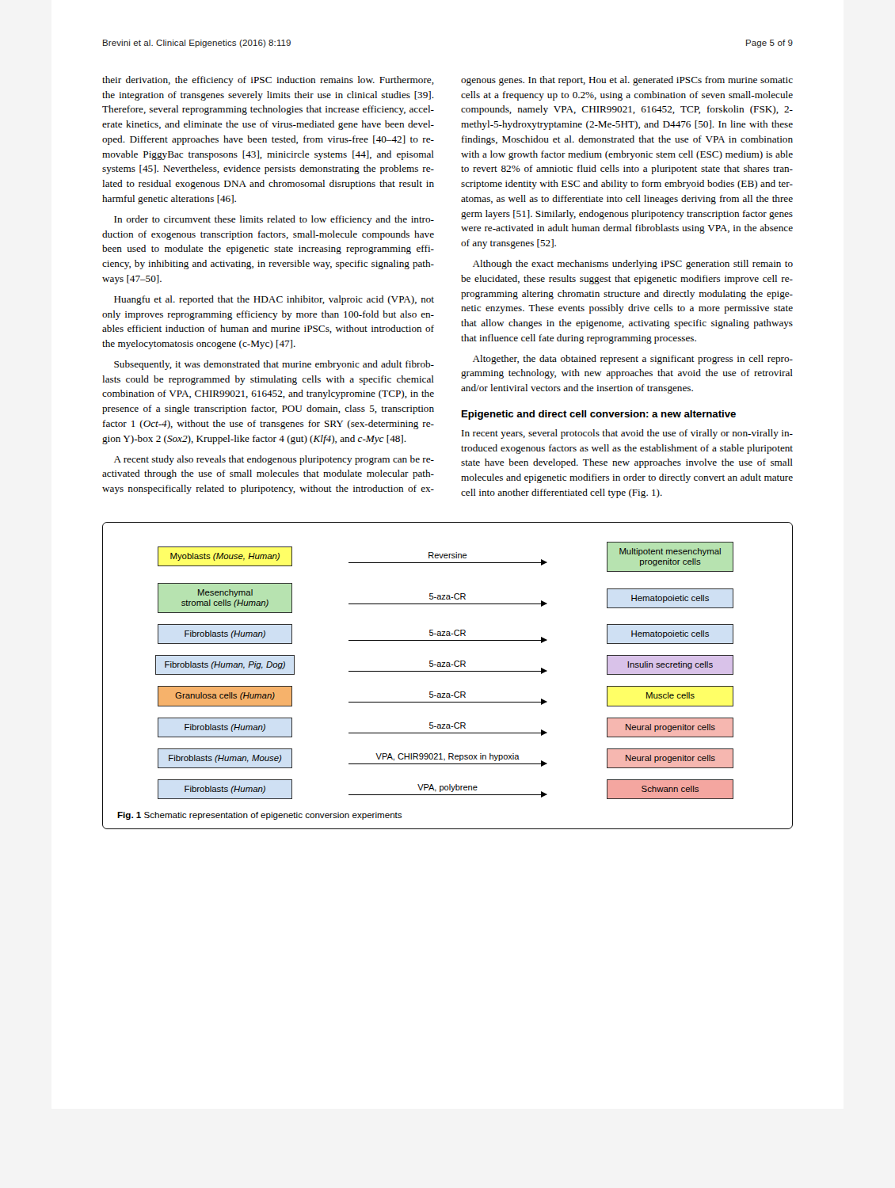Brevini et al. Clinical Epigenetics (2016) 8:119
Page 5 of 9
their derivation, the efficiency of iPSC induction remains low. Furthermore, the integration of transgenes severely limits their use in clinical studies [39]. Therefore, several reprogramming technologies that increase efficiency, accelerate kinetics, and eliminate the use of virus-mediated gene have been developed. Different approaches have been tested, from virus-free [40–42] to removable PiggyBac transposons [43], minicircle systems [44], and episomal systems [45]. Nevertheless, evidence persists demonstrating the problems related to residual exogenous DNA and chromosomal disruptions that result in harmful genetic alterations [46].
In order to circumvent these limits related to low efficiency and the introduction of exogenous transcription factors, small-molecule compounds have been used to modulate the epigenetic state increasing reprogramming efficiency, by inhibiting and activating, in reversible way, specific signaling pathways [47–50].
Huangfu et al. reported that the HDAC inhibitor, valproic acid (VPA), not only improves reprogramming efficiency by more than 100-fold but also enables efficient induction of human and murine iPSCs, without introduction of the myelocytomatosis oncogene (c-Myc) [47].
Subsequently, it was demonstrated that murine embryonic and adult fibroblasts could be reprogrammed by stimulating cells with a specific chemical combination of VPA, CHIR99021, 616452, and tranylcypromine (TCP), in the presence of a single transcription factor, POU domain, class 5, transcription factor 1 (Oct-4), without the use of transgenes for SRY (sex-determining region Y)-box 2 (Sox2), Kruppel-like factor 4 (gut) (Klf4), and c-Myc [48].
A recent study also reveals that endogenous pluripotency program can be re-activated through the use of small molecules that modulate molecular pathways nonspecifically related to pluripotency, without the introduction of exogenous genes. In that report, Hou et al. generated iPSCs from murine somatic cells at a frequency up to 0.2%, using a combination of seven small-molecule compounds, namely VPA, CHIR99021, 616452, TCP, forskolin (FSK), 2-methyl-5-hydroxytryptamine (2-Me-5HT), and D4476 [50]. In line with these findings, Moschidou et al. demonstrated that the use of VPA in combination with a low growth factor medium (embryonic stem cell (ESC) medium) is able to revert 82% of amniotic fluid cells into a pluripotent state that shares transcriptome identity with ESC and ability to form embryoid bodies (EB) and teratomas, as well as to differentiate into cell lineages deriving from all the three germ layers [51]. Similarly, endogenous pluripotency transcription factor genes were re-activated in adult human dermal fibroblasts using VPA, in the absence of any transgenes [52].
Although the exact mechanisms underlying iPSC generation still remain to be elucidated, these results suggest that epigenetic modifiers improve cell reprogramming altering chromatin structure and directly modulating the epigenetic enzymes. These events possibly drive cells to a more permissive state that allow changes in the epigenome, activating specific signaling pathways that influence cell fate during reprogramming processes.
Altogether, the data obtained represent a significant progress in cell reprogramming technology, with new approaches that avoid the use of retroviral and/or lentiviral vectors and the insertion of transgenes.
Epigenetic and direct cell conversion: a new alternative
In recent years, several protocols that avoid the use of virally or non-virally introduced exogenous factors as well as the establishment of a stable pluripotent state have been developed. These new approaches involve the use of small molecules and epigenetic modifiers in order to directly convert an adult mature cell into another differentiated cell type (Fig. 1).
Myoblasts (Mouse, Human)
Reversine
Multipotent mesenchymal
progenitor cells
Mesenchymal
stromal cells (Human)
5-aza-CR
Hematopoietic cells
Fibroblasts (Human)
5-aza-CR
Hematopoietic cells
Fibroblasts (Human, Pig, Dog)
5-aza-CR
Insulin secreting cells
Granulosa cells (Human)
5-aza-CR
Muscle cells
Fibroblasts (Human)
5-aza-CR
Neural progenitor cells
Fibroblasts (Human, Mouse)
VPA, CHIR99021, Repsox in hypoxia
Neural progenitor cells
Fibroblasts (Human)
VPA, polybrene
Schwann cells
Fig. 1 Schematic representation of epigenetic conversion experiments